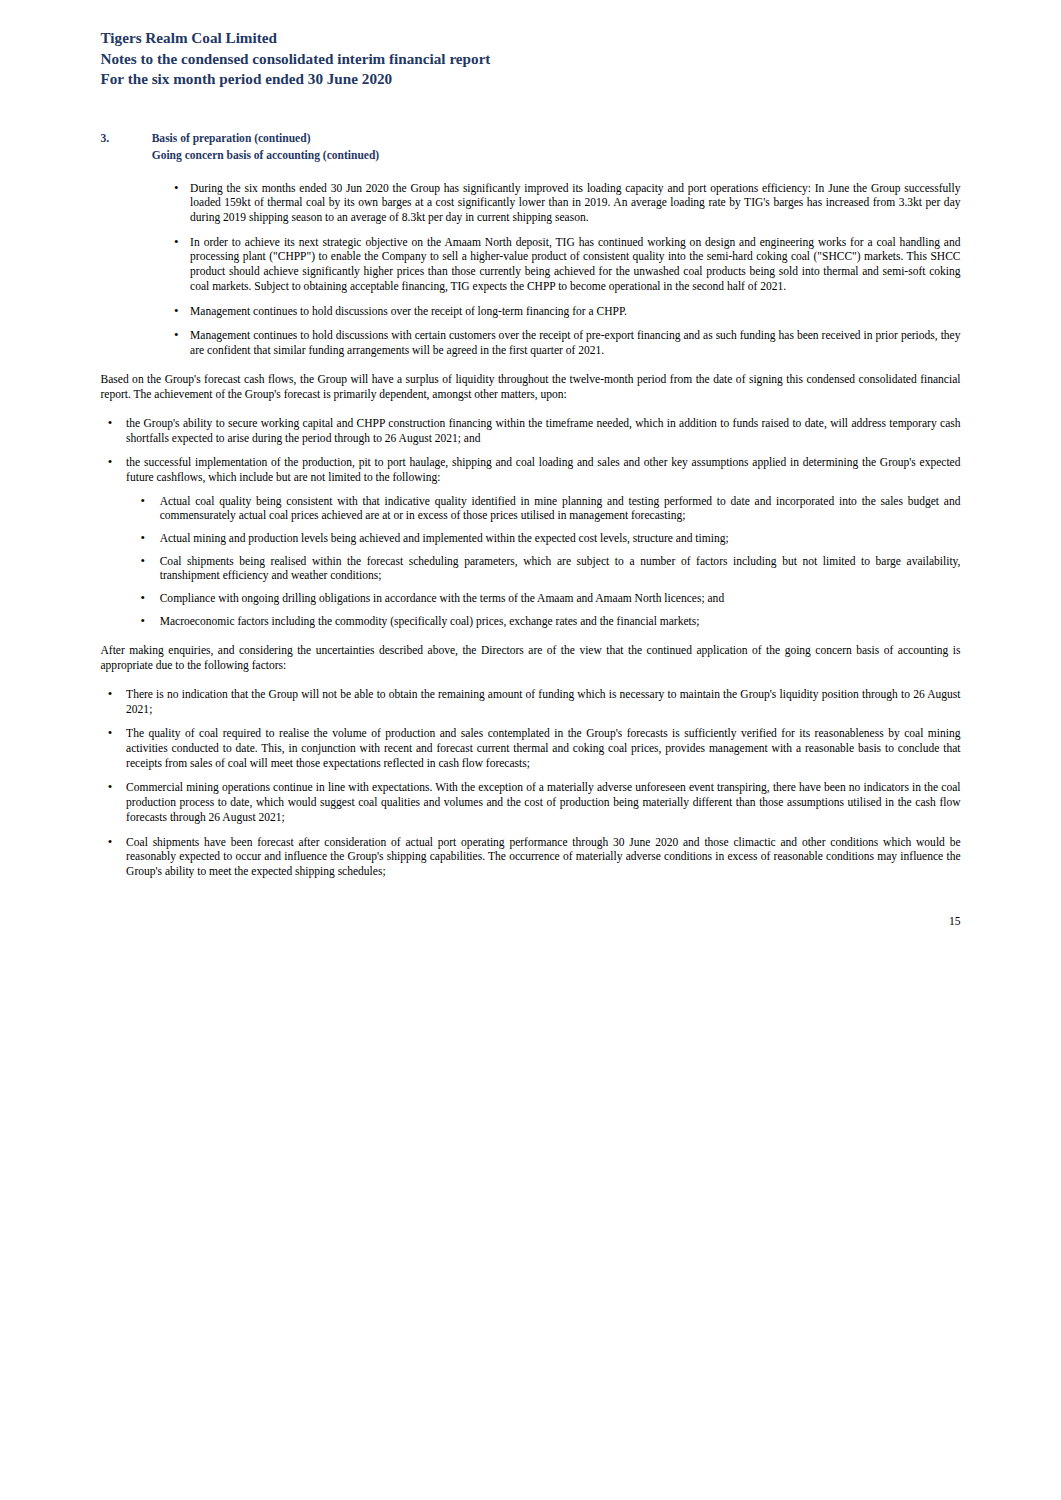Tigers Realm Coal Limited
Notes to the condensed consolidated interim financial report
For the six month period ended 30 June 2020
3. Basis of preparation (continued)
Going concern basis of accounting (continued)
During the six months ended 30 Jun 2020 the Group has significantly improved its loading capacity and port operations efficiency: In June the Group successfully loaded 159kt of thermal coal by its own barges at a cost significantly lower than in 2019. An average loading rate by TIG's barges has increased from 3.3kt per day during 2019 shipping season to an average of 8.3kt per day in current shipping season.
In order to achieve its next strategic objective on the Amaam North deposit, TIG has continued working on design and engineering works for a coal handling and processing plant ("CHPP") to enable the Company to sell a higher-value product of consistent quality into the semi-hard coking coal ("SHCC") markets. This SHCC product should achieve significantly higher prices than those currently being achieved for the unwashed coal products being sold into thermal and semi-soft coking coal markets. Subject to obtaining acceptable financing, TIG expects the CHPP to become operational in the second half of 2021.
Management continues to hold discussions over the receipt of long-term financing for a CHPP.
Management continues to hold discussions with certain customers over the receipt of pre-export financing and as such funding has been received in prior periods, they are confident that similar funding arrangements will be agreed in the first quarter of 2021.
Based on the Group's forecast cash flows, the Group will have a surplus of liquidity throughout the twelve-month period from the date of signing this condensed consolidated financial report. The achievement of the Group's forecast is primarily dependent, amongst other matters, upon:
the Group's ability to secure working capital and CHPP construction financing within the timeframe needed, which in addition to funds raised to date, will address temporary cash shortfalls expected to arise during the period through to 26 August 2021; and
the successful implementation of the production, pit to port haulage, shipping and coal loading and sales and other key assumptions applied in determining the Group's expected future cashflows, which include but are not limited to the following:
Actual coal quality being consistent with that indicative quality identified in mine planning and testing performed to date and incorporated into the sales budget and commensurately actual coal prices achieved are at or in excess of those prices utilised in management forecasting;
Actual mining and production levels being achieved and implemented within the expected cost levels, structure and timing;
Coal shipments being realised within the forecast scheduling parameters, which are subject to a number of factors including but not limited to barge availability, transhipment efficiency and weather conditions;
Compliance with ongoing drilling obligations in accordance with the terms of the Amaam and Amaam North licences; and
Macroeconomic factors including the commodity (specifically coal) prices, exchange rates and the financial markets;
After making enquiries, and considering the uncertainties described above, the Directors are of the view that the continued application of the going concern basis of accounting is appropriate due to the following factors:
There is no indication that the Group will not be able to obtain the remaining amount of funding which is necessary to maintain the Group's liquidity position through to 26 August 2021;
The quality of coal required to realise the volume of production and sales contemplated in the Group's forecasts is sufficiently verified for its reasonableness by coal mining activities conducted to date. This, in conjunction with recent and forecast current thermal and coking coal prices, provides management with a reasonable basis to conclude that receipts from sales of coal will meet those expectations reflected in cash flow forecasts;
Commercial mining operations continue in line with expectations. With the exception of a materially adverse unforeseen event transpiring, there have been no indicators in the coal production process to date, which would suggest coal qualities and volumes and the cost of production being materially different than those assumptions utilised in the cash flow forecasts through 26 August 2021;
Coal shipments have been forecast after consideration of actual port operating performance through 30 June 2020 and those climactic and other conditions which would be reasonably expected to occur and influence the Group's shipping capabilities. The occurrence of materially adverse conditions in excess of reasonable conditions may influence the Group's ability to meet the expected shipping schedules;
15